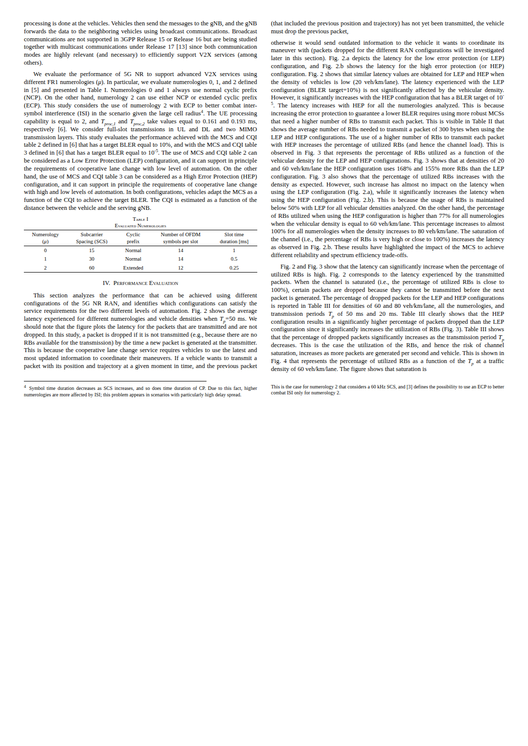processing is done at the vehicles. Vehicles then send the messages to the gNB, and the gNB forwards the data to the neighboring vehicles using broadcast communications. Broadcast communications are not supported in 3GPP Release 15 or Release 16 but are being studied together with multicast communications under Release 17 [13] since both communication modes are highly relevant (and necessary) to efficiently support V2X services (among others).
We evaluate the performance of 5G NR to support advanced V2X services using different FR1 numerologies (μ). In particular, we evaluate numerologies 0, 1, and 2 defined in [5] and presented in Table I. Numerologies 0 and 1 always use normal cyclic prefix (NCP). On the other hand, numerology 2 can use either NCP or extended cyclic prefix (ECP). This study considers the use of numerology 2 with ECP to better combat inter-symbol interference (ISI) in the scenario given the large cell radius4. The UE processing capability is equal to 2, and Tproc,1 and Tproc,2 take values equal to 0.161 and 0.193 ms, respectively [6]. We consider full-slot transmissions in UL and DL and two MIMO transmission layers. This study evaluates the performance achieved with the MCS and CQI table 2 defined in [6] that has a target BLER equal to 10%, and with the MCS and CQI table 3 defined in [6] that has a target BLER equal to 10-5. The use of MCS and CQI table 2 can be considered as a Low Error Protection (LEP) configuration, and it can support in principle the requirements of cooperative lane change with low level of automation. On the other hand, the use of MCS and CQI table 3 can be considered as a High Error Protection (HEP) configuration, and it can support in principle the requirements of cooperative lane change with high and low levels of automation. In both configurations, vehicles adapt the MCS as a function of the CQI to achieve the target BLER. The CQI is estimated as a function of the distance between the vehicle and the serving gNB.
Table I Evaluated Numerologies
| Numerology ( μ ) | Subcarrier Spacing (SCS) | Cyclic prefix | Number of OFDM symbols per slot | Slot time duration [ms] |
| --- | --- | --- | --- | --- |
| 0 | 15 | Normal | 14 | 1 |
| 1 | 30 | Normal | 14 | 0.5 |
| 2 | 60 | Extended | 12 | 0.25 |
IV. Performance Evaluation
This section analyzes the performance that can be achieved using different configurations of the 5G NR RAN, and identifies which configurations can satisfy the service requirements for the two different levels of automation. Fig. 2 shows the average latency experienced for different numerologies and vehicle densities when Tp=50 ms. We should note that the figure plots the latency for the packets that are transmitted and are not dropped. In this study, a packet is dropped if it is not transmitted (e.g., because there are no RBs available for the transmission) by the time a new packet is generated at the transmitter. This is because the cooperative lane change service requires vehicles to use the latest and most updated information to coordinate their maneuvers. If a vehicle wants to transmit a packet with its position and trajectory at a given moment in time, and the previous packet (that included the previous position and trajectory) has not yet been transmitted, the vehicle must drop the previous packet,
otherwise it would send outdated information to the vehicle it wants to coordinate its maneuver with (packets dropped for the different RAN configurations will be investigated later in this section). Fig. 2.a depicts the latency for the low error protection (or LEP) configuration, and Fig. 2.b shows the latency for the high error protection (or HEP) configuration. Fig. 2 shows that similar latency values are obtained for LEP and HEP when the density of vehicles is low (20 veh/km/lane). The latency experienced with the LEP configuration (BLER target=10%) is not significantly affected by the vehicular density. However, it significantly increases with the HEP configuration that has a BLER target of 10-5. The latency increases with HEP for all the numerologies analyzed. This is because increasing the error protection to guarantee a lower BLER requires using more robust MCSs that need a higher number of RBs to transmit each packet. This is visible in Table II that shows the average number of RBs needed to transmit a packet of 300 bytes when using the LEP and HEP configurations. The use of a higher number of RBs to transmit each packet with HEP increases the percentage of utilized RBs (and hence the channel load). This is observed in Fig. 3 that represents the percentage of RBs utilized as a function of the vehicular density for the LEP and HEP configurations. Fig. 3 shows that at densities of 20 and 60 veh/km/lane the HEP configuration uses 168% and 155% more RBs than the LEP configuration. Fig. 3 also shows that the percentage of utilized RBs increases with the density as expected. However, such increase has almost no impact on the latency when using the LEP configuration (Fig. 2.a), while it significantly increases the latency when using the HEP configuration (Fig. 2.b). This is because the usage of RBs is maintained below 50% with LEP for all vehicular densities analyzed. On the other hand, the percentage of RBs utilized when using the HEP configuration is higher than 77% for all numerologies when the vehicular density is equal to 60 veh/km/lane. This percentage increases to almost 100% for all numerologies when the density increases to 80 veh/km/lane. The saturation of the channel (i.e., the percentage of RBs is very high or close to 100%) increases the latency as observed in Fig. 2.b. These results have highlighted the impact of the MCS to achieve different reliability and spectrum efficiency trade-offs.
Fig. 2 and Fig. 3 show that the latency can significantly increase when the percentage of utilized RBs is high. Fig. 2 corresponds to the latency experienced by the transmitted packets. When the channel is saturated (i.e., the percentage of utilized RBs is close to 100%), certain packets are dropped because they cannot be transmitted before the next packet is generated. The percentage of dropped packets for the LEP and HEP configurations is reported in Table III for densities of 60 and 80 veh/km/lane, all the numerologies, and transmission periods Tp of 50 ms and 20 ms. Table III clearly shows that the HEP configuration results in a significantly higher percentage of packets dropped than the LEP configuration since it significantly increases the utilization of RBs (Fig. 3). Table III shows that the percentage of dropped packets significantly increases as the transmission period Tp decreases. This is the case the utilization of the RBs, and hence the risk of channel saturation, increases as more packets are generated per second and vehicle. This is shown in Fig. 4 that represents the percentage of utilized RBs as a function of the Tp at a traffic density of 60 veh/km/lane. The figure shows that saturation is
4 Symbol time duration decreases as SCS increases, and so does time duration of CP. Due to this fact, higher numerologies are more affected by ISI; this problem appears in scenarios with particularly high delay spread.
This is the case for numerology 2 that considers a 60 kHz SCS, and [3] defines the possibility to use an ECP to better combat ISI only for numerology 2.